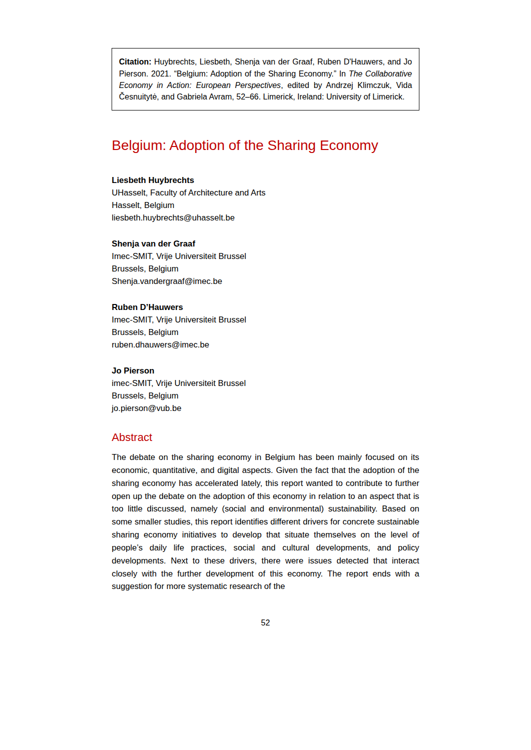Citation: Huybrechts, Liesbeth, Shenja van der Graaf, Ruben D'Hauwers, and Jo Pierson. 2021. “Belgium: Adoption of the Sharing Economy.” In The Collaborative Economy in Action: European Perspectives, edited by Andrzej Klimczuk, Vida Česnuitytė, and Gabriela Avram, 52–66. Limerick, Ireland: University of Limerick.
Belgium: Adoption of the Sharing Economy
Liesbeth Huybrechts
UHasselt, Faculty of Architecture and Arts
Hasselt, Belgium
liesbeth.huybrechts@uhasselt.be
Shenja van der Graaf
Imec-SMIT, Vrije Universiteit Brussel
Brussels, Belgium
Shenja.vandergraaf@imec.be
Ruben D’Hauwers
Imec-SMIT, Vrije Universiteit Brussel
Brussels, Belgium
ruben.dhauwers@imec.be
Jo Pierson
imec-SMIT, Vrije Universiteit Brussel
Brussels, Belgium
jo.pierson@vub.be
Abstract
The debate on the sharing economy in Belgium has been mainly focused on its economic, quantitative, and digital aspects. Given the fact that the adoption of the sharing economy has accelerated lately, this report wanted to contribute to further open up the debate on the adoption of this economy in relation to an aspect that is too little discussed, namely (social and environmental) sustainability. Based on some smaller studies, this report identifies different drivers for concrete sustainable sharing economy initiatives to develop that situate themselves on the level of people’s daily life practices, social and cultural developments, and policy developments. Next to these drivers, there were issues detected that interact closely with the further development of this economy. The report ends with a suggestion for more systematic research of the
52